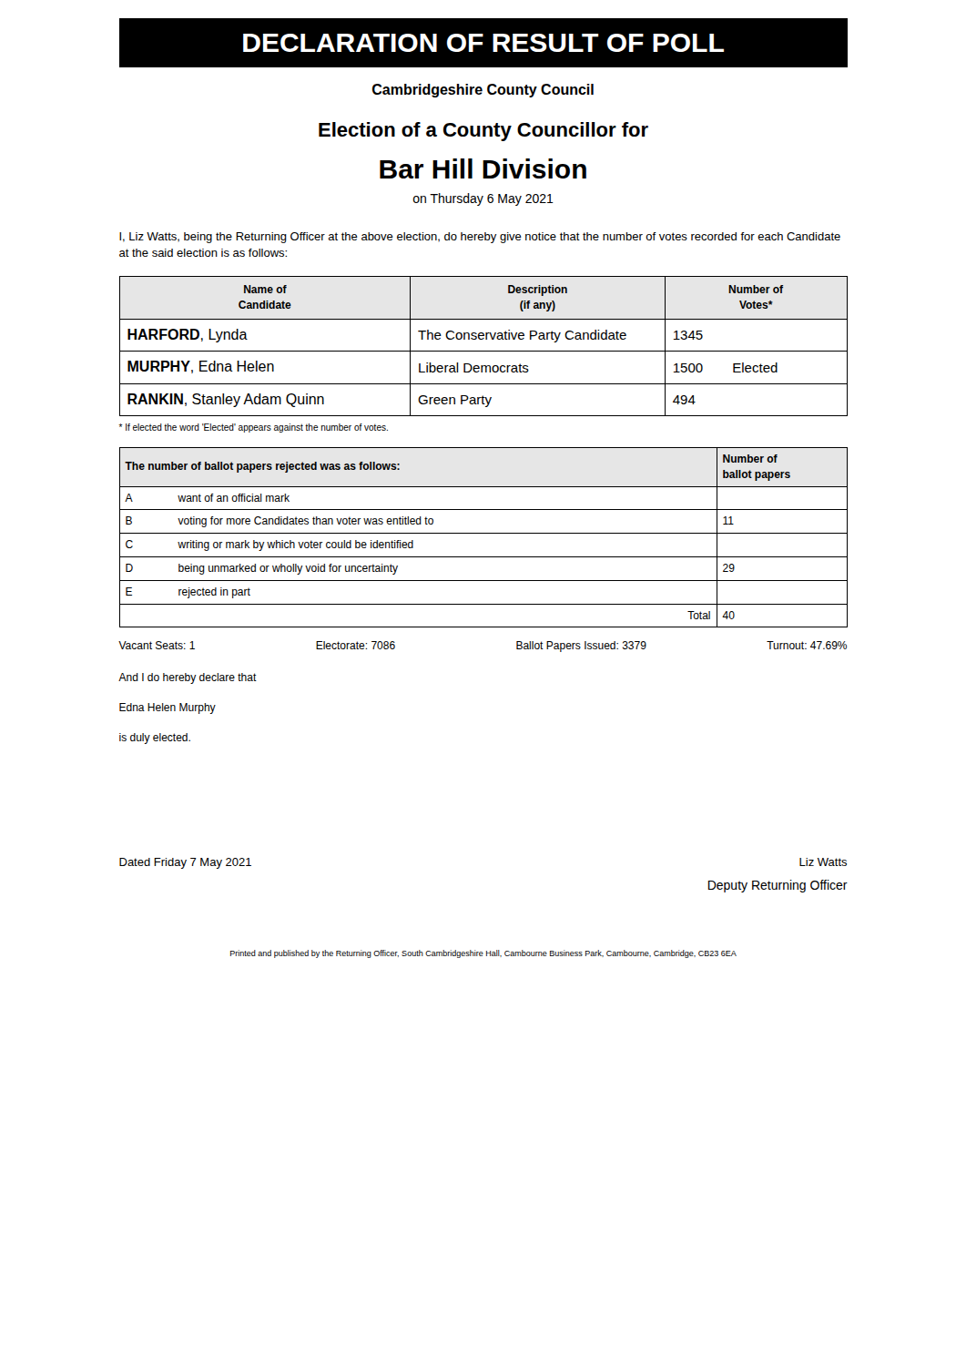DECLARATION OF RESULT OF POLL
Cambridgeshire County Council
Election of a County Councillor for
Bar Hill Division
on Thursday 6 May 2021
I, Liz Watts, being the Returning Officer at the above election, do hereby give notice that the number of votes recorded for each Candidate at the said election is as follows:
| Name of Candidate | Description (if any) | Number of Votes* |
| --- | --- | --- |
| HARFORD , Lynda | The Conservative Party Candidate | 1345 |
| MURPHY , Edna Helen | Liberal Democrats | 1500 Elected |
| RANKIN , Stanley Adam Quinn | Green Party | 494 |
* If elected the word 'Elected' appears against the number of votes.
| The number of ballot papers rejected was as follows: | Number of ballot papers |
| --- | --- |
| A | want of an official mark | |
| B | voting for more Candidates than voter was entitled to | 11 |
| C | writing or mark by which voter could be identified | |
| D | being unmarked or wholly void for uncertainty | 29 |
| E | rejected in part | |
| Total | 40 |
Vacant Seats: 1 Electorate: 7086 Ballot Papers Issued: 3379 Turnout: 47.69%
And I do hereby declare that
Edna Helen Murphy
is duly elected.
Dated Friday 7 May 2021
Liz Watts
Deputy Returning Officer
Printed and published by the Returning Officer, South Cambridgeshire Hall, Cambourne Business Park, Cambourne, Cambridge, CB23 6EA